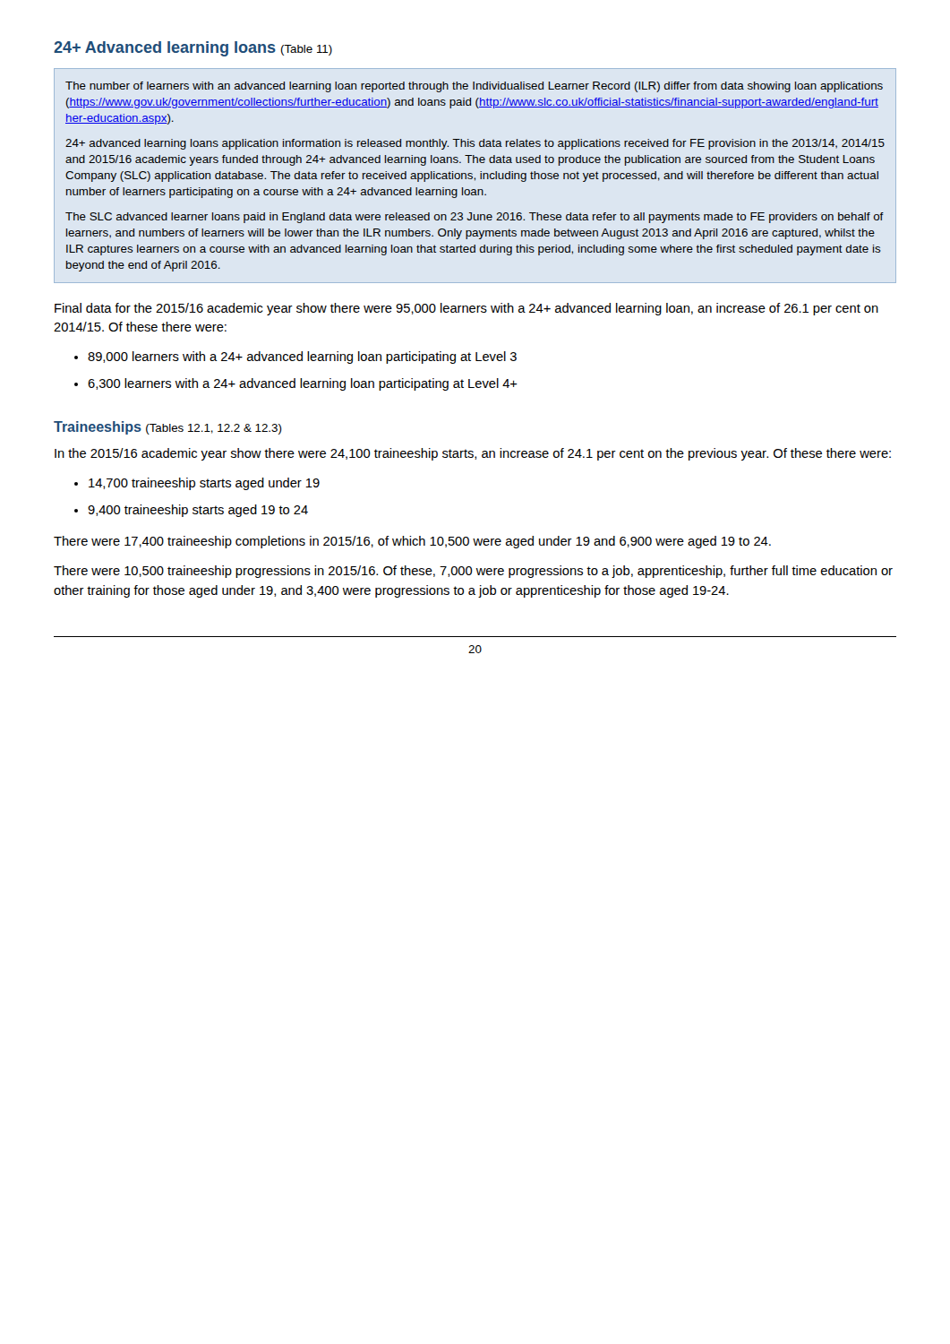24+ Advanced learning loans (Table 11)
The number of learners with an advanced learning loan reported through the Individualised Learner Record (ILR) differ from data showing loan applications (https://www.gov.uk/government/collections/further-education) and loans paid (http://www.slc.co.uk/official-statistics/financial-support-awarded/england-further-education.aspx).
24+ advanced learning loans application information is released monthly. This data relates to applications received for FE provision in the 2013/14, 2014/15 and 2015/16 academic years funded through 24+ advanced learning loans. The data used to produce the publication are sourced from the Student Loans Company (SLC) application database. The data refer to received applications, including those not yet processed, and will therefore be different than actual number of learners participating on a course with a 24+ advanced learning loan.
The SLC advanced learner loans paid in England data were released on 23 June 2016. These data refer to all payments made to FE providers on behalf of learners, and numbers of learners will be lower than the ILR numbers. Only payments made between August 2013 and April 2016 are captured, whilst the ILR captures learners on a course with an advanced learning loan that started during this period, including some where the first scheduled payment date is beyond the end of April 2016.
Final data for the 2015/16 academic year show there were 95,000 learners with a 24+ advanced learning loan, an increase of 26.1 per cent on 2014/15. Of these there were:
89,000 learners with a 24+ advanced learning loan participating at Level 3
6,300 learners with a 24+ advanced learning loan participating at Level 4+
Traineeships (Tables 12.1, 12.2 & 12.3)
In the 2015/16 academic year show there were 24,100 traineeship starts, an increase of 24.1 per cent on the previous year. Of these there were:
14,700 traineeship starts aged under 19
9,400 traineeship starts aged 19 to 24
There were 17,400 traineeship completions in 2015/16, of which 10,500 were aged under 19 and 6,900 were aged 19 to 24.
There were 10,500 traineeship progressions in 2015/16. Of these, 7,000 were progressions to a job, apprenticeship, further full time education or other training for those aged under 19, and 3,400 were progressions to a job or apprenticeship for those aged 19-24.
20